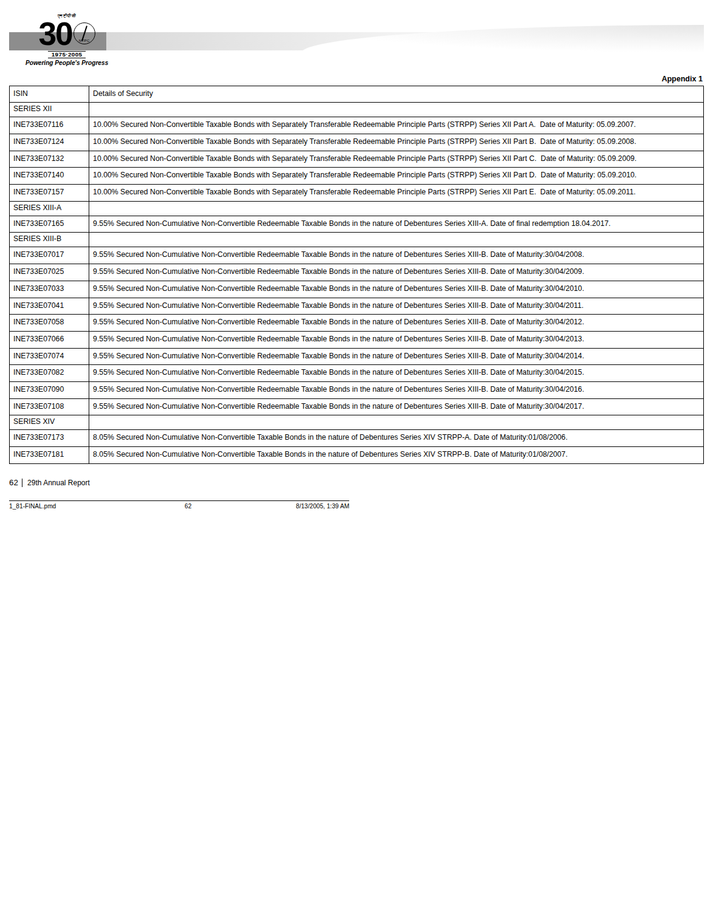एनटीपीसी
30 NTPC
1975·2005
Powering People's Progress
Appendix 1
| ISIN | Details of Security |
| SERIES XII | |
| INE733E07116 | 10.00% Secured Non-Convertible Taxable Bonds with Separately Transferable Redeemable Principle Parts (STRPP) Series XII Part A. Date of Maturity: 05.09.2007. |
| INE733E07124 | 10.00% Secured Non-Convertible Taxable Bonds with Separately Transferable Redeemable Principle Parts (STRPP) Series XII Part B. Date of Maturity: 05.09.2008. |
| INE733E07132 | 10.00% Secured Non-Convertible Taxable Bonds with Separately Transferable Redeemable Principle Parts (STRPP) Series XII Part C. Date of Maturity: 05.09.2009. |
| INE733E07140 | 10.00% Secured Non-Convertible Taxable Bonds with Separately Transferable Redeemable Principle Parts (STRPP) Series XII Part D. Date of Maturity: 05.09.2010. |
| INE733E07157 | 10.00% Secured Non-Convertible Taxable Bonds with Separately Transferable Redeemable Principle Parts (STRPP) Series XII Part E. Date of Maturity: 05.09.2011. |
| SERIES XIII-A | |
| INE733E07165 | 9.55% Secured Non-Cumulative Non-Convertible Redeemable Taxable Bonds in the nature of Debentures Series XIII-A. Date of final redemption 18.04.2017. |
| SERIES XIII-B | |
| INE733E07017 | 9.55% Secured Non-Cumulative Non-Convertible Redeemable Taxable Bonds in the nature of Debentures Series XIII-B. Date of Maturity:30/04/2008. |
| INE733E07025 | 9.55% Secured Non-Cumulative Non-Convertible Redeemable Taxable Bonds in the nature of Debentures Series XIII-B. Date of Maturity:30/04/2009. |
| INE733E07033 | 9.55% Secured Non-Cumulative Non-Convertible Redeemable Taxable Bonds in the nature of Debentures Series XIII-B. Date of Maturity:30/04/2010. |
| INE733E07041 | 9.55% Secured Non-Cumulative Non-Convertible Redeemable Taxable Bonds in the nature of Debentures Series XIII-B. Date of Maturity:30/04/2011. |
| INE733E07058 | 9.55% Secured Non-Cumulative Non-Convertible Redeemable Taxable Bonds in the nature of Debentures Series XIII-B. Date of Maturity:30/04/2012. |
| INE733E07066 | 9.55% Secured Non-Cumulative Non-Convertible Redeemable Taxable Bonds in the nature of Debentures Series XIII-B. Date of Maturity:30/04/2013. |
| INE733E07074 | 9.55% Secured Non-Cumulative Non-Convertible Redeemable Taxable Bonds in the nature of Debentures Series XIII-B. Date of Maturity:30/04/2014. |
| INE733E07082 | 9.55% Secured Non-Cumulative Non-Convertible Redeemable Taxable Bonds in the nature of Debentures Series XIII-B. Date of Maturity:30/04/2015. |
| INE733E07090 | 9.55% Secured Non-Cumulative Non-Convertible Redeemable Taxable Bonds in the nature of Debentures Series XIII-B. Date of Maturity:30/04/2016. |
| INE733E07108 | 9.55% Secured Non-Cumulative Non-Convertible Redeemable Taxable Bonds in the nature of Debentures Series XIII-B. Date of Maturity:30/04/2017. |
| SERIES XIV | |
| INE733E07173 | 8.05% Secured Non-Cumulative Non-Convertible Taxable Bonds in the nature of Debentures Series XIV STRPP-A. Date of Maturity:01/08/2006. |
| INE733E07181 | 8.05% Secured Non-Cumulative Non-Convertible Taxable Bonds in the nature of Debentures Series XIV STRPP-B. Date of Maturity:01/08/2007. |
62
29th Annual Report
1_81-FINAL.pmd 62 8/13/2005, 1:39 AM